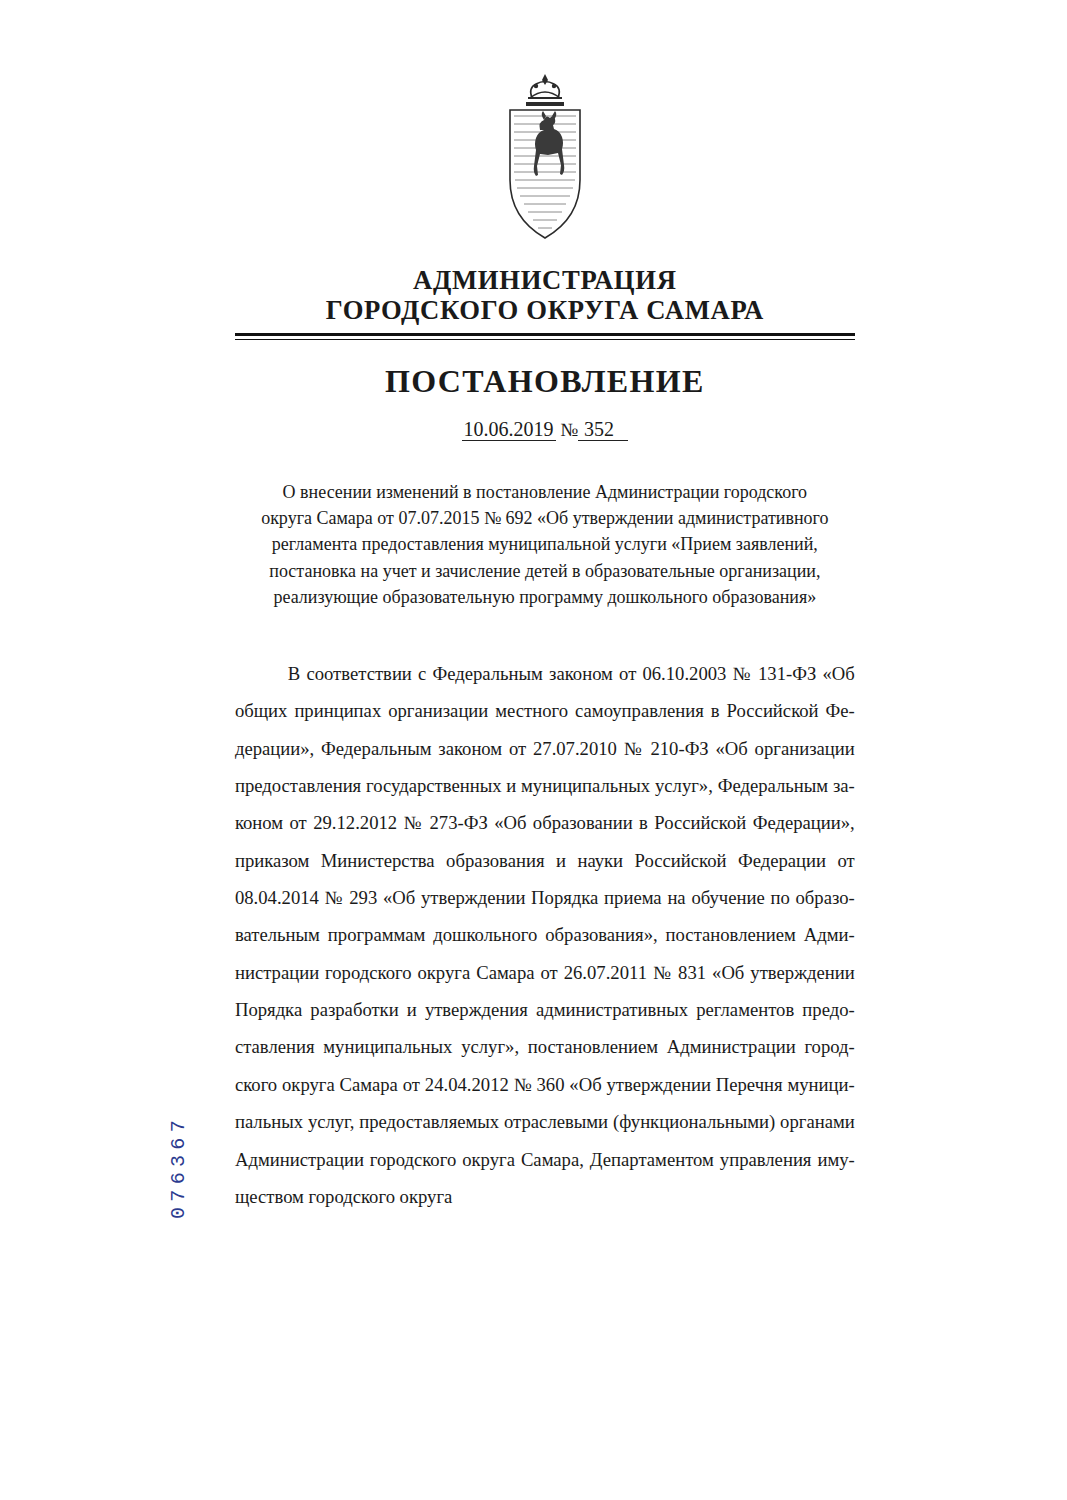Администрация
городского округа Самара
Постановление
10.06.2019 №352
О внесении изменений в постановление Администрации городского округа Самара от 07.07.2015 № 692 «Об утверждении административного регламента предоставления муниципальной услуги «Прием заявлений, постановка на учет и зачисление детей в образовательные организации, реализующие образовательную программу дошкольного образования»
В соответствии с Федеральным законом от 06.10.2003 № 131-ФЗ «Об общих принципах организации местного самоуправления в Российской Федерации», Федеральным законом от 27.07.2010 № 210-ФЗ «Об организации предоставления государственных и муниципальных услуг», Федеральным законом от 29.12.2012 № 273-ФЗ «Об образовании в Российской Федерации», приказом Министерства образования и науки Российской Федерации от 08.04.2014 № 293 «Об утверждении Порядка приема на обучение по образовательным программам дошкольного образования», постановлением Администрации городского округа Самара от 26.07.2011 № 831 «Об утверждении Порядка разработки и утверждения административных регламентов предоставления муниципальных услуг», постановлением Администрации городского округа Самара от 24.04.2012 № 360 «Об утверждении Перечня муниципальных услуг, предоставляемых отраслевыми (функциональными) органами Администрации городского округа Самара, Департаментом управления имуществом городского округа
076367